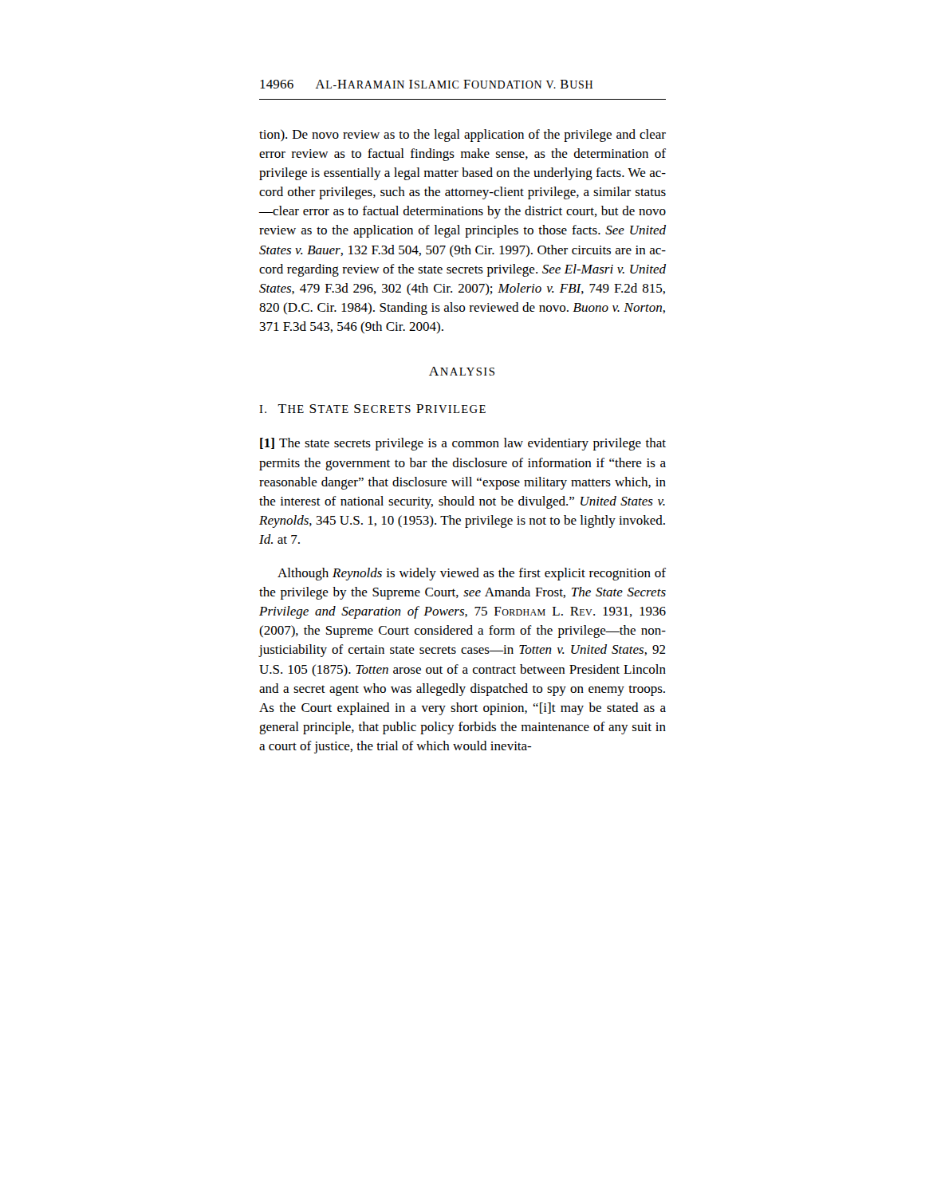14966 Al-Haramain Islamic Foundation v. Bush
tion). De novo review as to the legal application of the privilege and clear error review as to factual findings make sense, as the determination of privilege is essentially a legal matter based on the underlying facts. We accord other privileges, such as the attorney-client privilege, a similar status—clear error as to factual determinations by the district court, but de novo review as to the application of legal principles to those facts. See United States v. Bauer, 132 F.3d 504, 507 (9th Cir. 1997). Other circuits are in accord regarding review of the state secrets privilege. See El-Masri v. United States, 479 F.3d 296, 302 (4th Cir. 2007); Molerio v. FBI, 749 F.2d 815, 820 (D.C. Cir. 1984). Standing is also reviewed de novo. Buono v. Norton, 371 F.3d 543, 546 (9th Cir. 2004).
Analysis
I. The State Secrets Privilege
[1] The state secrets privilege is a common law evidentiary privilege that permits the government to bar the disclosure of information if “there is a reasonable danger” that disclosure will “expose military matters which, in the interest of national security, should not be divulged.” United States v. Reynolds, 345 U.S. 1, 10 (1953). The privilege is not to be lightly invoked. Id. at 7.
Although Reynolds is widely viewed as the first explicit recognition of the privilege by the Supreme Court, see Amanda Frost, The State Secrets Privilege and Separation of Powers, 75 Fordham L. Rev. 1931, 1936 (2007), the Supreme Court considered a form of the privilege—the non-justiciability of certain state secrets cases—in Totten v. United States, 92 U.S. 105 (1875). Totten arose out of a contract between President Lincoln and a secret agent who was allegedly dispatched to spy on enemy troops. As the Court explained in a very short opinion, “[i]t may be stated as a general principle, that public policy forbids the maintenance of any suit in a court of justice, the trial of which would inevita-